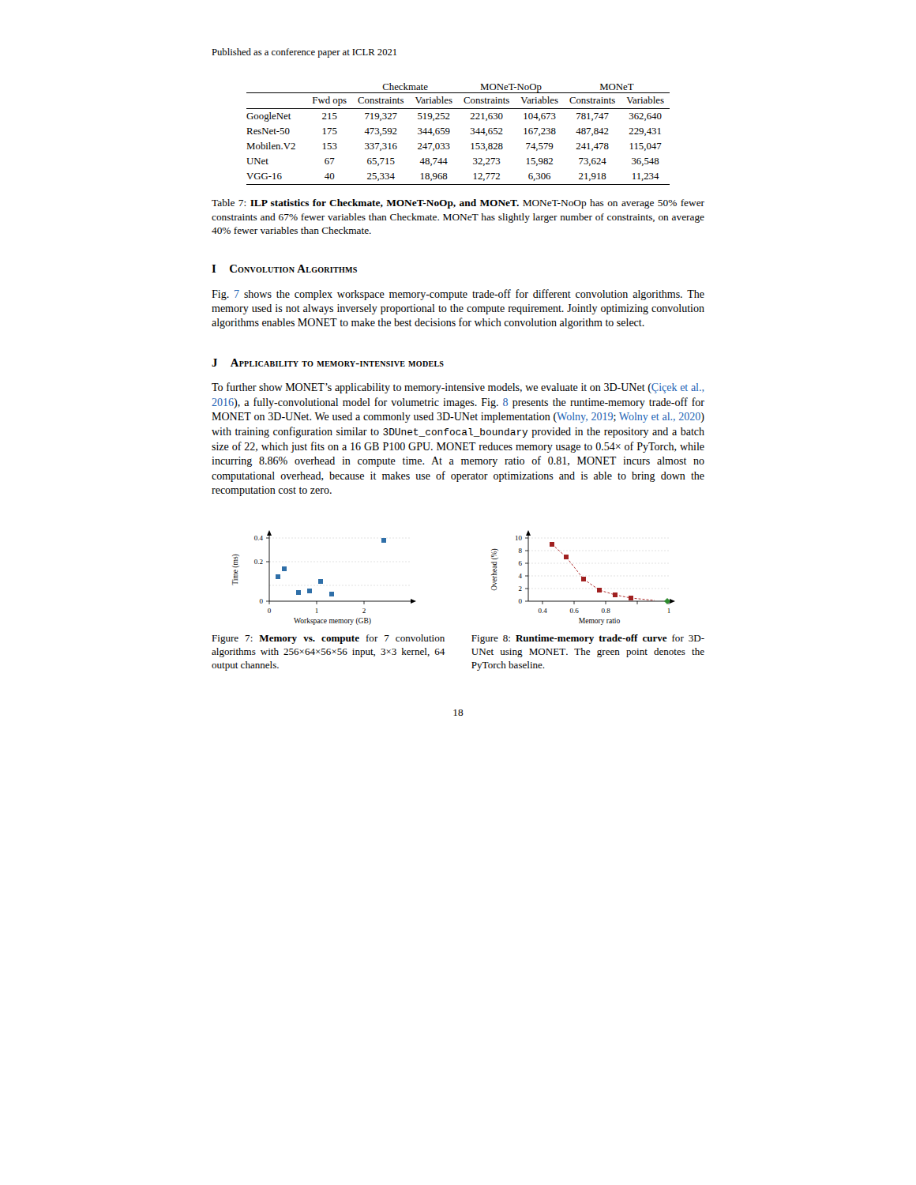Published as a conference paper at ICLR 2021
| | | Checkmate | MONeT-NoOp | MONeT |
| --- | --- | --- | --- | --- |
| | Fwd ops | Constraints | Variables | Constraints | Variables | Constraints | Variables |
| GoogleNet | 215 | 719,327 | 519,252 | 221,630 | 104,673 | 781,747 | 362,640 |
| ResNet-50 | 175 | 473,592 | 344,659 | 344,652 | 167,238 | 487,842 | 229,431 |
| Mobilen.V2 | 153 | 337,316 | 247,033 | 153,828 | 74,579 | 241,478 | 115,047 |
| UNet | 67 | 65,715 | 48,744 | 32,273 | 15,982 | 73,624 | 36,548 |
| VGG-16 | 40 | 25,334 | 18,968 | 12,772 | 6,306 | 21,918 | 11,234 |
Table 7: ILP statistics for Checkmate, MONeT-NoOp, and MONeT. MONeT-NoOp has on average 50% fewer constraints and 67% fewer variables than Checkmate. MONeT has slightly larger number of constraints, on average 40% fewer variables than Checkmate.
IConvolution Algorithms
Fig. 7 shows the complex workspace memory-compute trade-off for different convolution algorithms. The memory used is not always inversely proportional to the compute requirement. Jointly optimizing convolution algorithms enables MONET to make the best decisions for which convolution algorithm to select.
JApplicability to memory-intensive models
To further show MONET’s applicability to memory-intensive models, we evaluate it on 3D-UNet (Çiçek et al., 2016), a fully-convolutional model for volumetric images. Fig. 8 presents the runtime-memory trade-off for MONET on 3D-UNet. We used a commonly used 3D-UNet implementation (Wolny, 2019; Wolny et al., 2020) with training configuration similar to 3DUnet_confocal_boundary provided in the repository and a batch size of 22, which just fits on a 16 GB P100 GPU. MONET reduces memory usage to 0.54× of PyTorch, while incurring 8.86% overhead in compute time. At a memory ratio of 0.81, MONET incurs almost no computational overhead, because it makes use of operator optimizations and is able to bring down the recomputation cost to zero.
0.4 0.2 0 0 1 2 Time (ms) Workspace memory (GB)
Figure 7: Memory vs. compute for 7 convolution algorithms with 256×64×56×56 input, 3×3 kernel, 64 output channels.
10 8 6 4 2 0 0.4 0.6 0.8 1 Overhead (%) Memory ratio
Figure 8: Runtime-memory trade-off curve for 3D-UNet using MONET. The green point denotes the PyTorch baseline.
18